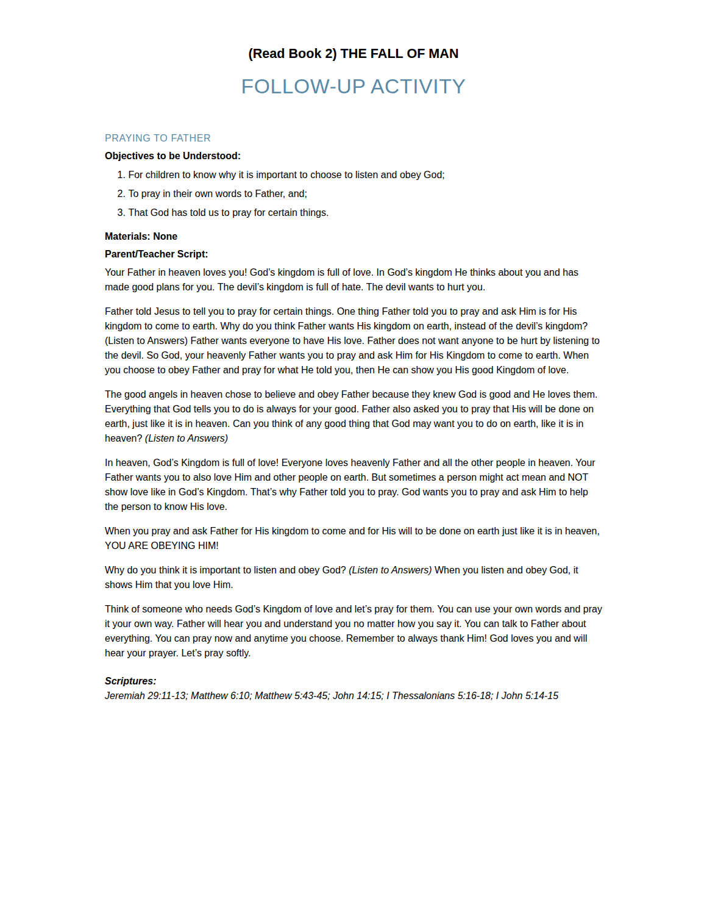(Read Book 2) THE FALL OF MAN
FOLLOW-UP ACTIVITY
PRAYING TO FATHER
Objectives to be Understood:
For children to know why it is important to choose to listen and obey God;
To pray in their own words to Father, and;
That God has told us to pray for certain things.
Materials: None
Parent/Teacher Script:
Your Father in heaven loves you! God’s kingdom is full of love. In God’s kingdom He thinks about you and has made good plans for you. The devil’s kingdom is full of hate. The devil wants to hurt you.
Father told Jesus to tell you to pray for certain things. One thing Father told you to pray and ask Him is for His kingdom to come to earth. Why do you think Father wants His kingdom on earth, instead of the devil’s kingdom? (Listen to Answers) Father wants everyone to have His love. Father does not want anyone to be hurt by listening to the devil. So God, your heavenly Father wants you to pray and ask Him for His Kingdom to come to earth. When you choose to obey Father and pray for what He told you, then He can show you His good Kingdom of love.
The good angels in heaven chose to believe and obey Father because they knew God is good and He loves them. Everything that God tells you to do is always for your good. Father also asked you to pray that His will be done on earth, just like it is in heaven. Can you think of any good thing that God may want you to do on earth, like it is in heaven? (Listen to Answers)
In heaven, God’s Kingdom is full of love! Everyone loves heavenly Father and all the other people in heaven. Your Father wants you to also love Him and other people on earth. But sometimes a person might act mean and NOT show love like in God’s Kingdom. That’s why Father told you to pray. God wants you to pray and ask Him to help the person to know His love.
When you pray and ask Father for His kingdom to come and for His will to be done on earth just like it is in heaven, YOU ARE OBEYING HIM!
Why do you think it is important to listen and obey God? (Listen to Answers) When you listen and obey God, it shows Him that you love Him.
Think of someone who needs God’s Kingdom of love and let’s pray for them. You can use your own words and pray it your own way. Father will hear you and understand you no matter how you say it. You can talk to Father about everything. You can pray now and anytime you choose. Remember to always thank Him! God loves you and will hear your prayer. Let’s pray softly.
Scriptures:
Jeremiah 29:11-13; Matthew 6:10; Matthew 5:43-45; John 14:15; I Thessalonians 5:16-18; I John 5:14-15